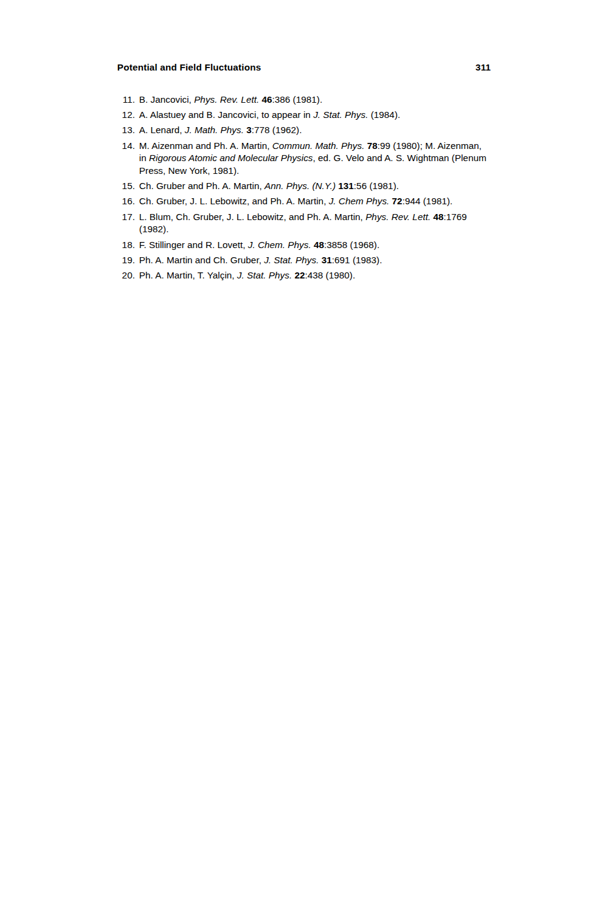Potential and Field Fluctuations 311
11. B. Jancovici, Phys. Rev. Lett. 46:386 (1981).
12. A. Alastuey and B. Jancovici, to appear in J. Stat. Phys. (1984).
13. A. Lenard, J. Math. Phys. 3:778 (1962).
14. M. Aizenman and Ph. A. Martin, Commun. Math. Phys. 78:99 (1980); M. Aizenman, in Rigorous Atomic and Molecular Physics, ed. G. Velo and A. S. Wightman (Plenum Press, New York, 1981).
15. Ch. Gruber and Ph. A. Martin, Ann. Phys. (N.Y.) 131:56 (1981).
16. Ch. Gruber, J. L. Lebowitz, and Ph. A. Martin, J. Chem Phys. 72:944 (1981).
17. L. Blum, Ch. Gruber, J. L. Lebowitz, and Ph. A. Martin, Phys. Rev. Lett. 48:1769 (1982).
18. F. Stillinger and R. Lovett, J. Chem. Phys. 48:3858 (1968).
19. Ph. A. Martin and Ch. Gruber, J. Stat. Phys. 31:691 (1983).
20. Ph. A. Martin, T. Yalçin, J. Stat. Phys. 22:438 (1980).